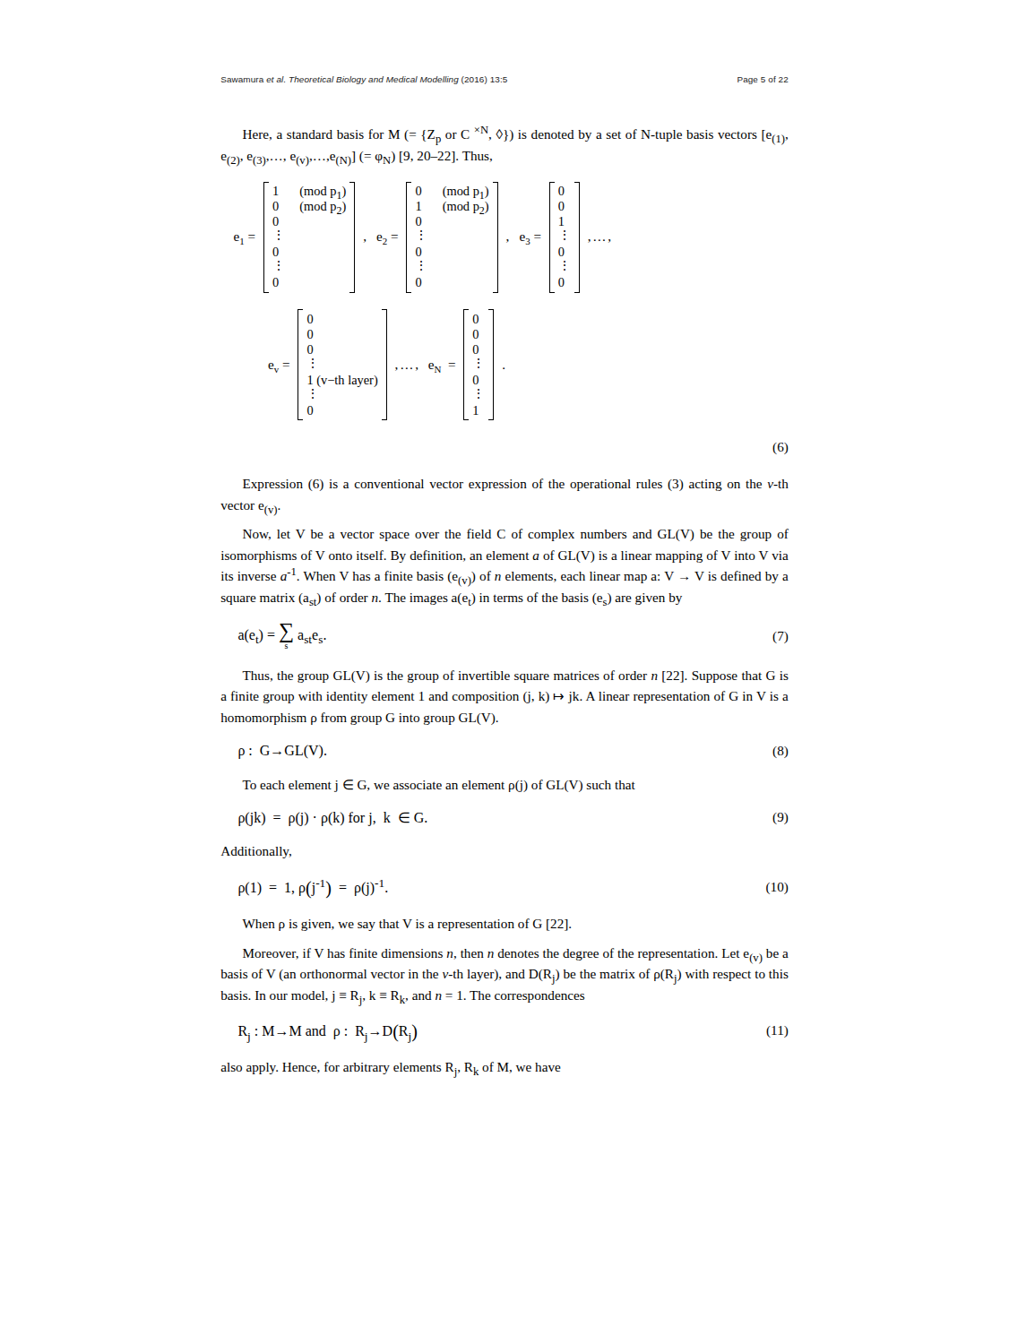Sawamura et al. Theoretical Biology and Medical Modelling (2016) 13:5
Page 5 of 22
Here, a standard basis for M (= {Zp or C ×N, ◊}) is denoted by a set of N-tuple basis vectors [e(1), e(2), e(3),…, e(v),…,e(N)] (= φN) [9, 20–22]. Thus,
e1 = 1(mod p1) 0(mod p2) 0 ⋮ 0 ⋮ 0 , e2 = 0(mod p1) 1(mod p2) 0 ⋮ 0 ⋮ 0 , e3 = 0 0 1 ⋮ 0 ⋮ 0 ,…,
ev = 0 0 0 ⋮ 1 (v−th layer) ⋮ 0 ,…, eN = 0 0 0 ⋮ 0 ⋮ 1 .
(6)
Expression (6) is a conventional vector expression of the operational rules (3) acting on the v-th vector e(v).
Now, let V be a vector space over the field C of complex numbers and GL(V) be the group of isomorphisms of V onto itself. By definition, an element a of GL(V) is a linear mapping of V into V via its inverse a-1. When V has a finite basis (e(v)) of n elements, each linear map a: V → V is defined by a square matrix (ast) of order n. The images a(et) in terms of the basis (es) are given by
a(et) = ∑s astes.
(7)
Thus, the group GL(V) is the group of invertible square matrices of order n [22]. Suppose that G is a finite group with identity element 1 and composition (j, k) ↦ jk. A linear representation of G in V is a homomorphism ρ from group G into group GL(V).
ρ : G→GL(V).
(8)
To each element j ∈ G, we associate an element ρ(j) of GL(V) such that
ρ(jk) = ρ(j) · ρ(k) for j, k ∈ G.
(9)
Additionally,
ρ(1) = 1, ρ(j-1) = ρ(j)-1.
(10)
When ρ is given, we say that V is a representation of G [22].
Moreover, if V has finite dimensions n, then n denotes the degree of the representation. Let e(v) be a basis of V (an orthonormal vector in the v-th layer), and D(Rj) be the matrix of ρ(Rj) with respect to this basis. In our model, j ≡ Rj, k ≡ Rk, and n = 1. The correspondences
Rj : M→M and ρ : Rj→D(Rj)
(11)
also apply. Hence, for arbitrary elements Rj, Rk of M, we have